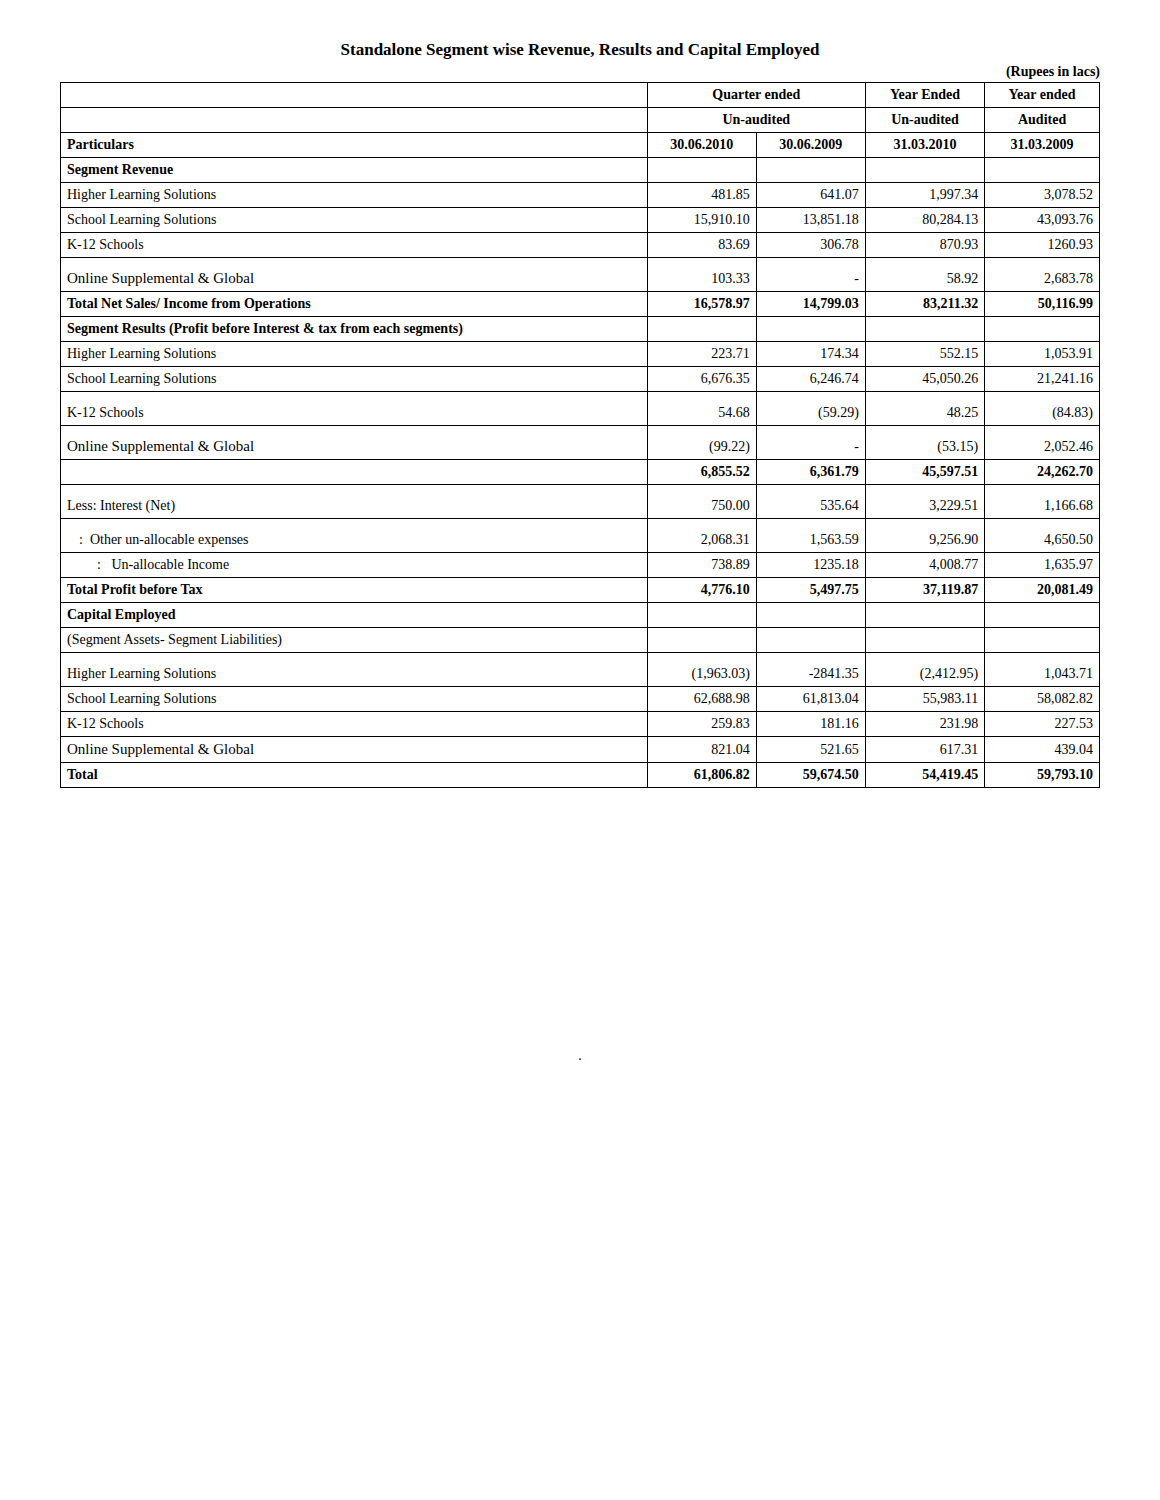Standalone Segment wise Revenue, Results and Capital Employed
(Rupees in lacs)
| | Quarter ended | Year Ended | Year ended |
| | Un-audited | Un-audited | Audited |
| Particulars | 30.06.2010 | 30.06.2009 | 31.03.2010 | 31.03.2009 |
| Segment Revenue | | | | |
| Higher Learning Solutions | 481.85 | 641.07 | 1,997.34 | 3,078.52 |
| School Learning Solutions | 15,910.10 | 13,851.18 | 80,284.13 | 43,093.76 |
| K-12 Schools | 83.69 | 306.78 | 870.93 | 1260.93 |
| Online Supplemental & Global | 103.33 | - | 58.92 | 2,683.78 |
| Total Net Sales/ Income from Operations | 16,578.97 | 14,799.03 | 83,211.32 | 50,116.99 |
| Segment Results (Profit before Interest & tax from each segments) | | | | |
| Higher Learning Solutions | 223.71 | 174.34 | 552.15 | 1,053.91 |
| School Learning Solutions | 6,676.35 | 6,246.74 | 45,050.26 | 21,241.16 |
| K-12 Schools | 54.68 | (59.29) | 48.25 | (84.83) |
| Online Supplemental & Global | (99.22) | - | (53.15) | 2,052.46 |
| | 6,855.52 | 6,361.79 | 45,597.51 | 24,262.70 |
| Less: Interest (Net) | 750.00 | 535.64 | 3,229.51 | 1,166.68 |
| : Other un-allocable expenses | 2,068.31 | 1,563.59 | 9,256.90 | 4,650.50 |
| : Un-allocable Income | 738.89 | 1235.18 | 4,008.77 | 1,635.97 |
| Total Profit before Tax | 4,776.10 | 5,497.75 | 37,119.87 | 20,081.49 |
| Capital Employed | | | | |
| (Segment Assets- Segment Liabilities) | | | | |
| Higher Learning Solutions | (1,963.03) | -2841.35 | (2,412.95) | 1,043.71 |
| School Learning Solutions | 62,688.98 | 61,813.04 | 55,983.11 | 58,082.82 |
| K-12 Schools | 259.83 | 181.16 | 231.98 | 227.53 |
| Online Supplemental & Global | 821.04 | 521.65 | 617.31 | 439.04 |
| Total | 61,806.82 | 59,674.50 | 54,419.45 | 59,793.10 |
.